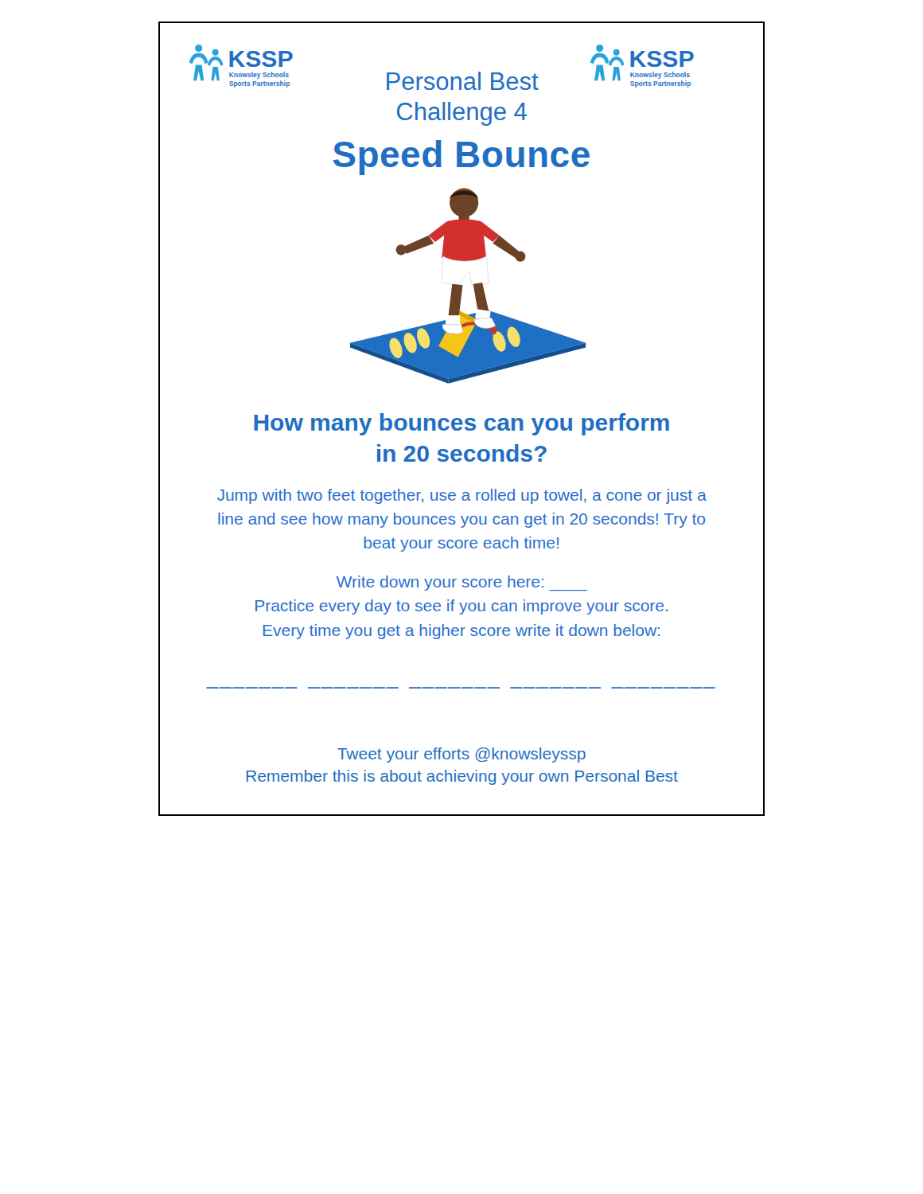KSSP Knowsley Schools Sports Partnership
Personal Best
Challenge 4
KSSP Knowsley Schools Sports Partnership
Speed Bounce
How many bounces can you perform
in 20 seconds?
Jump with two feet together, use a rolled up towel, a cone or just a line and see how many bounces you can get in 20 seconds! Try to beat your score each time!
Write down your score here: ____
Practice every day to see if you can improve your score.
Every time you get a higher score write it down below:
____________________________________
Tweet your efforts @knowsleyssp
Remember this is about achieving your own Personal Best